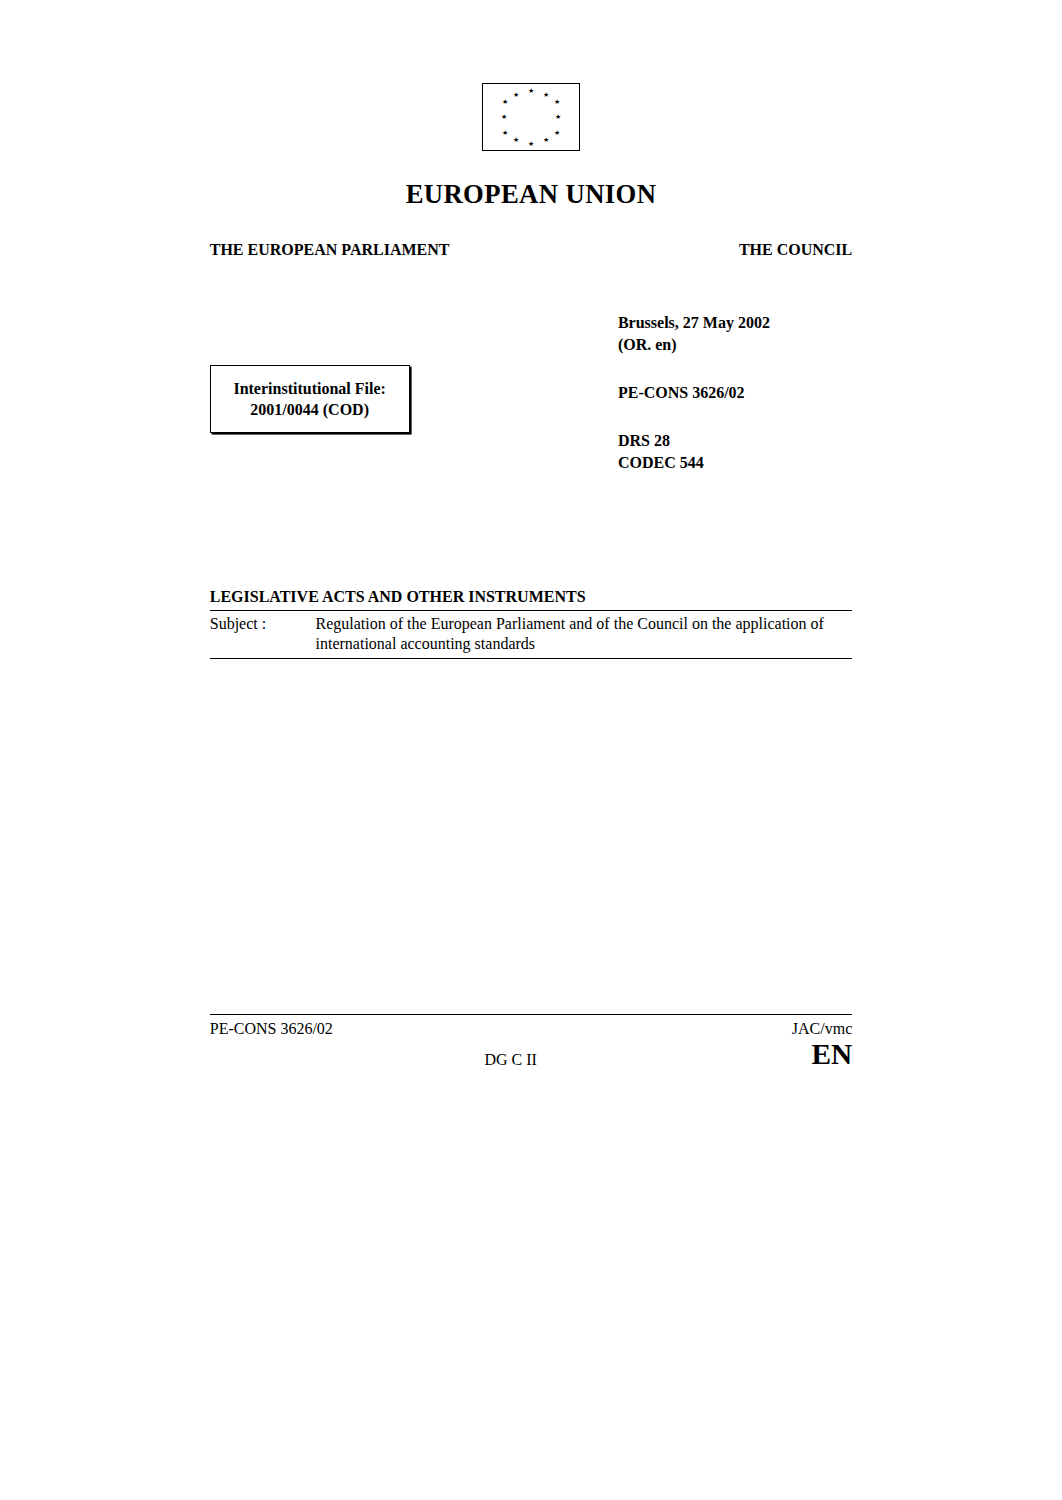★ ★ ★ ★ ★ ★ ★ ★ ★ ★ ★ ★
EUROPEAN UNION
THE EUROPEAN PARLIAMENT
THE COUNCIL
Interinstitutional File:
2001/0044 (COD)
Brussels, 27 May 2002
(OR. en)
PE-CONS 3626/02
DRS 28
CODEC 544
LEGISLATIVE ACTS AND OTHER INSTRUMENTS
| Subject : | Regulation of the European Parliament and of the Council on the application of international accounting standards |
PE-CONS 3626/02
JAC/vmc
DG C II
EN